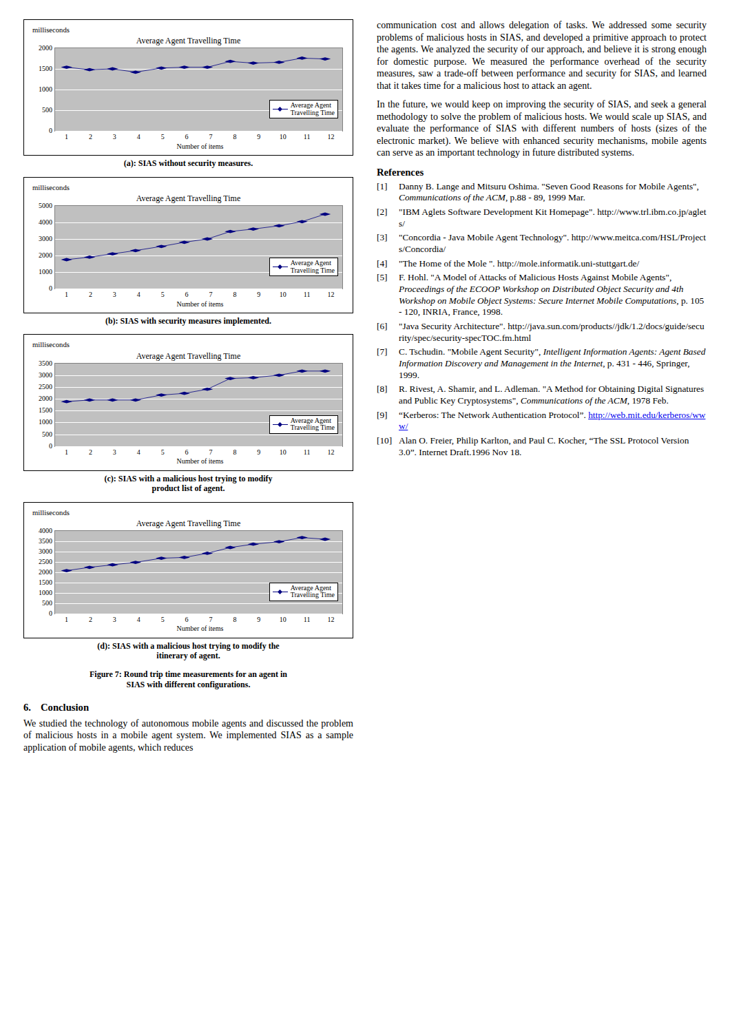milliseconds
Average Agent Travelling Time
2000 1500 1000 500 0
Average Agent
Travelling Time
123456789101112
Number of items
(a): SIAS without security measures.
milliseconds
Average Agent Travelling Time
5000 4000 3000 2000 1000 0
Average Agent
Travelling Time
123456789101112
Number of items
(b): SIAS with security measures implemented.
milliseconds
Average Agent Travelling Time
3500 3000 2500 2000 1500 1000 500 0
Average Agent
Travelling Time
123456789101112
Number of items
(c): SIAS with a malicious host trying to modify
product list of agent.
milliseconds
Average Agent Travelling Time
4000 3500 3000 2500 2000 1500 1000 500 0
Average Agent
Travelling Time
123456789101112
Number of items
(d): SIAS with a malicious host trying to modify the
itinerary of agent.
Figure 7: Round trip time measurements for an agent in
SIAS with different configurations.
6.
Conclusion
We studied the technology of autonomous mobile agents and discussed the problem of malicious hosts in a mobile agent system. We implemented SIAS as a sample application of mobile agents, which reduces
communication cost and allows delegation of tasks. We addressed some security problems of malicious hosts in SIAS, and developed a primitive approach to protect the agents. We analyzed the security of our approach, and believe it is strong enough for domestic purpose. We measured the performance overhead of the security measures, saw a trade-off between performance and security for SIAS, and learned that it takes time for a malicious host to attack an agent.
In the future, we would keep on improving the security of SIAS, and seek a general methodology to solve the problem of malicious hosts. We would scale up SIAS, and evaluate the performance of SIAS with different numbers of hosts (sizes of the electronic market). We believe with enhanced security mechanisms, mobile agents can serve as an important technology in future distributed systems.
References
[1] Danny B. Lange and Mitsuru Oshima. "Seven Good Reasons for Mobile Agents", Communications of the ACM, p.88 - 89, 1999 Mar.
[2]"IBM Aglets Software Development Kit Homepage". http://www.trl.ibm.co.jp/aglets/
[3]"Concordia - Java Mobile Agent Technology". http://www.meitca.com/HSL/Projects/Concordia/
[4]"The Home of the Mole ". http://mole.informatik.uni-stuttgart.de/
[5] F. Hohl. "A Model of Attacks of Malicious Hosts Against Mobile Agents", Proceedings of the ECOOP Workshop on Distributed Object Security and 4th Workshop on Mobile Object Systems: Secure Internet Mobile Computations, p. 105 - 120, INRIA, France, 1998.
[6]"Java Security Architecture". http://java.sun.com/products//jdk/1.2/docs/guide/security/spec/security-specTOC.fm.html
[7] C. Tschudin. "Mobile Agent Security", Intelligent Information Agents: Agent Based Information Discovery and Management in the Internet, p. 431 - 446, Springer, 1999.
[8] R. Rivest, A. Shamir, and L. Adleman. "A Method for Obtaining Digital Signatures and Public Key Cryptosystems", Communications of the ACM, 1978 Feb.
[9]“Kerberos: The Network Authentication Protocol”. http://web.mit.edu/kerberos/www/
[10] Alan O. Freier, Philip Karlton, and Paul C. Kocher, “The SSL Protocol Version 3.0”. Internet Draft.1996 Nov 18.